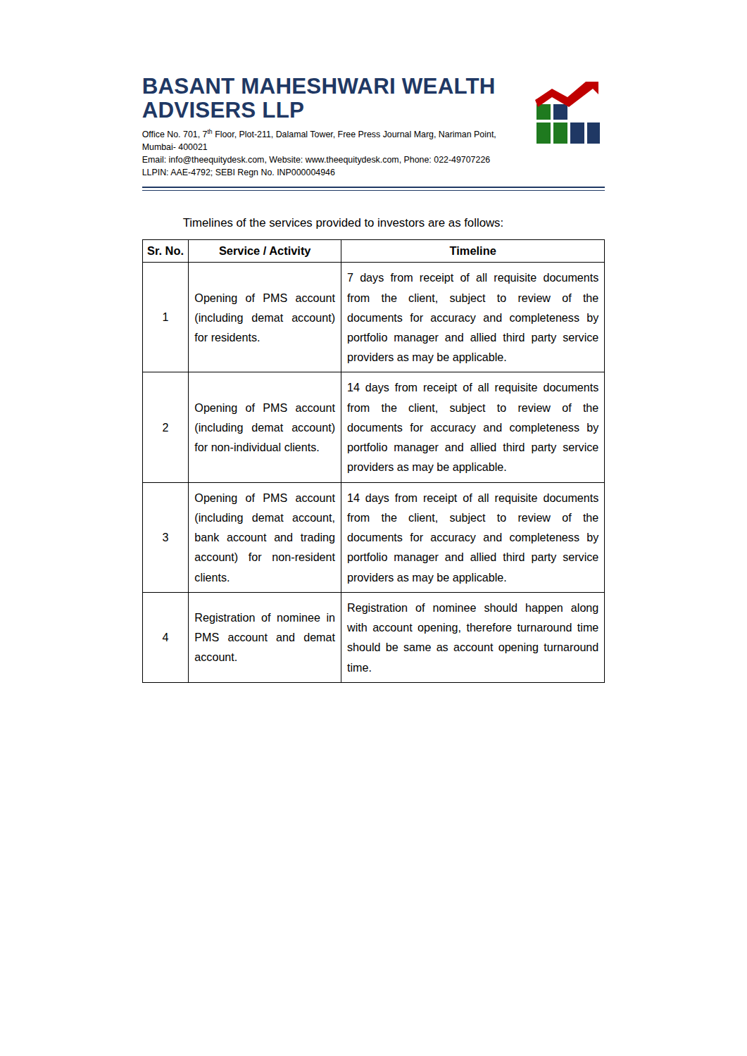BASANT MAHESHWARI WEALTH ADVISERS LLP
Office No. 701, 7th Floor, Plot-211, Dalamal Tower, Free Press Journal Marg, Nariman Point, Mumbai- 400021
Email: info@theequitydesk.com, Website: www.theequitydesk.com, Phone: 022-49707226
LLPIN: AAE-4792; SEBI Regn No. INP000004946
Timelines of the services provided to investors are as follows:
| Sr. No. | Service / Activity | Timeline |
| --- | --- | --- |
| 1 | Opening of PMS account (including demat account) for residents. | 7 days from receipt of all requisite documents from the client, subject to review of the documents for accuracy and completeness by portfolio manager and allied third party service providers as may be applicable. |
| 2 | Opening of PMS account (including demat account) for non-individual clients. | 14 days from receipt of all requisite documents from the client, subject to review of the documents for accuracy and completeness by portfolio manager and allied third party service providers as may be applicable. |
| 3 | Opening of PMS account (including demat account, bank account and trading account) for non-resident clients. | 14 days from receipt of all requisite documents from the client, subject to review of the documents for accuracy and completeness by portfolio manager and allied third party service providers as may be applicable. |
| 4 | Registration of nominee in PMS account and demat account. | Registration of nominee should happen along with account opening, therefore turnaround time should be same as account opening turnaround time. |